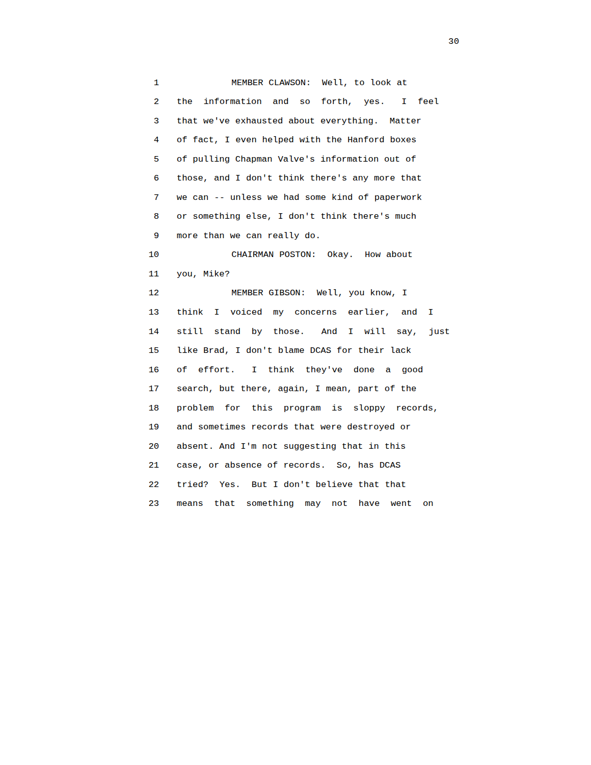30
| 1 | MEMBER CLAWSON: Well, to look at |
| 2 | the information and so forth, yes. I feel |
| 3 | that we've exhausted about everything. Matter |
| 4 | of fact, I even helped with the Hanford boxes |
| 5 | of pulling Chapman Valve's information out of |
| 6 | those, and I don't think there's any more that |
| 7 | we can -- unless we had some kind of paperwork |
| 8 | or something else, I don't think there's much |
| 9 | more than we can really do. |
| 10 | CHAIRMAN POSTON: Okay. How about |
| 11 | you, Mike? |
| 12 | MEMBER GIBSON: Well, you know, I |
| 13 | think I voiced my concerns earlier, and I |
| 14 | still stand by those. And I will say, just |
| 15 | like Brad, I don't blame DCAS for their lack |
| 16 | of effort. I think they've done a good |
| 17 | search, but there, again, I mean, part of the |
| 18 | problem for this program is sloppy records, |
| 19 | and sometimes records that were destroyed or |
| 20 | absent. And I'm not suggesting that in this |
| 21 | case, or absence of records. So, has DCAS |
| 22 | tried? Yes. But I don't believe that that |
| 23 | means that something may not have went on |